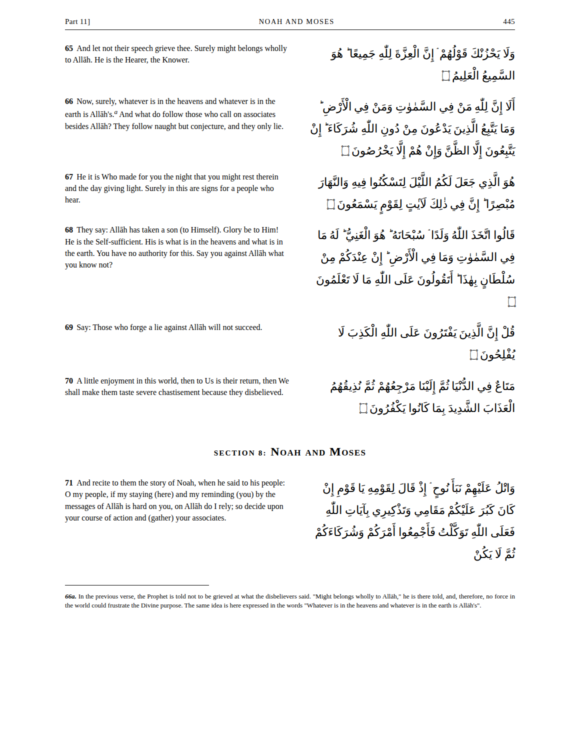Part 11] Noah and Moses 445
65 And let not their speech grieve thee. Surely might belongs wholly to Allāh. He is the Hearer, the Knower.
وَلَا يَحْزُنْكَ قَوْلُهُمْ ۘ إِنَّ الْعِزَّةَ لِلّٰهِ جَمِيعًا ؕ هُوَ السَّمِيعُ الْعَلِيمُ ۝
66 Now, surely, whatever is in the heavens and whatever is in the earth is Allāh's.a And what do follow those who call on associates besides Allāh? They follow naught but conjecture, and they only lie.
أَلَا إِنَّ لِلّٰهِ مَنْ فِي السَّمٰوٰتِ وَمَنْ فِي الْأَرْضِ ؕ وَمَا يَتَّبِعُ الَّذِينَ يَدْعُونَ مِنْ دُونِ اللّٰهِ شُرَكَاءَ ؕ إِنْ يَتَّبِعُونَ إِلَّا الظَّنَّ وَإِنْ هُمْ إِلَّا يَخْرُصُونَ ۝
67 He it is Who made for you the night that you might rest therein and the day giving light. Surely in this are signs for a people who hear.
هُوَ الَّذِي جَعَلَ لَكُمُ اللَّيْلَ لِتَسْكُنُوا فِيهِ وَالنَّهَارَ مُبْصِرًا ؕ إِنَّ فِي ذٰلِكَ لَآيٰتٍ لِقَوْمٍ يَسْمَعُونَ ۝
68 They say: Allāh has taken a son (to Himself). Glory be to Him! He is the Self-sufficient. His is what is in the heavens and what is in the earth. You have no authority for this. Say you against Allāh what you know not?
قَالُوا اتَّخَذَ اللّٰهُ وَلَدًا ۘ سُبْحَانَهُ ؕ هُوَ الْغَنِيُّ ؕ لَهُ مَا فِي السَّمٰوٰتِ وَمَا فِي الْأَرْضِ ؕ إِنْ عِنْدَكُمْ مِنْ سُلْطَانٍ بِهٰذَا ؕ أَتَقُولُونَ عَلَى اللّٰهِ مَا لَا تَعْلَمُونَ ۝
69 Say: Those who forge a lie against Allāh will not succeed.
قُلْ إِنَّ الَّذِينَ يَفْتَرُونَ عَلَى اللّٰهِ الْكَذِبَ لَا يُفْلِحُونَ ۝
70 A little enjoyment in this world, then to Us is their return, then We shall make them taste severe chastisement because they disbelieved.
مَتَاعٌ فِي الدُّنْيَا ثُمَّ إِلَيْنَا مَرْجِعُهُمْ ثُمَّ نُذِيقُهُمُ الْعَذَابَ الشَّدِيدَ بِمَا كَانُوا يَكْفُرُونَ ۝
Section 8: Noah and Moses
71 And recite to them the story of Noah, when he said to his people: O my people, if my staying (here) and my reminding (you) by the messages of Allāh is hard on you, on Allāh do I rely; so decide upon your course of action and (gather) your associates.
وَاتْلُ عَلَيْهِمْ نَبَأَ نُوحٍ ۘ إِذْ قَالَ لِقَوْمِهِ يَا قَوْمِ إِنْ كَانَ كَبُرَ عَلَيْكُمْ مَقَامِي وَتَذْكِيرِي بِآيَاتِ اللّٰهِ فَعَلَى اللّٰهِ تَوَكَّلْتُ فَأَجْمِعُوا أَمْرَكُمْ وَشُرَكَاءَكُمْ ثُمَّ لَا يَكُنْ
66a. In the previous verse, the Prophet is told not to be grieved at what the disbelievers said. "Might belongs wholly to Allāh," he is there told, and, therefore, no force in the world could frustrate the Divine purpose. The same idea is here expressed in the words "Whatever is in the heavens and whatever is in the earth is Allāh's".